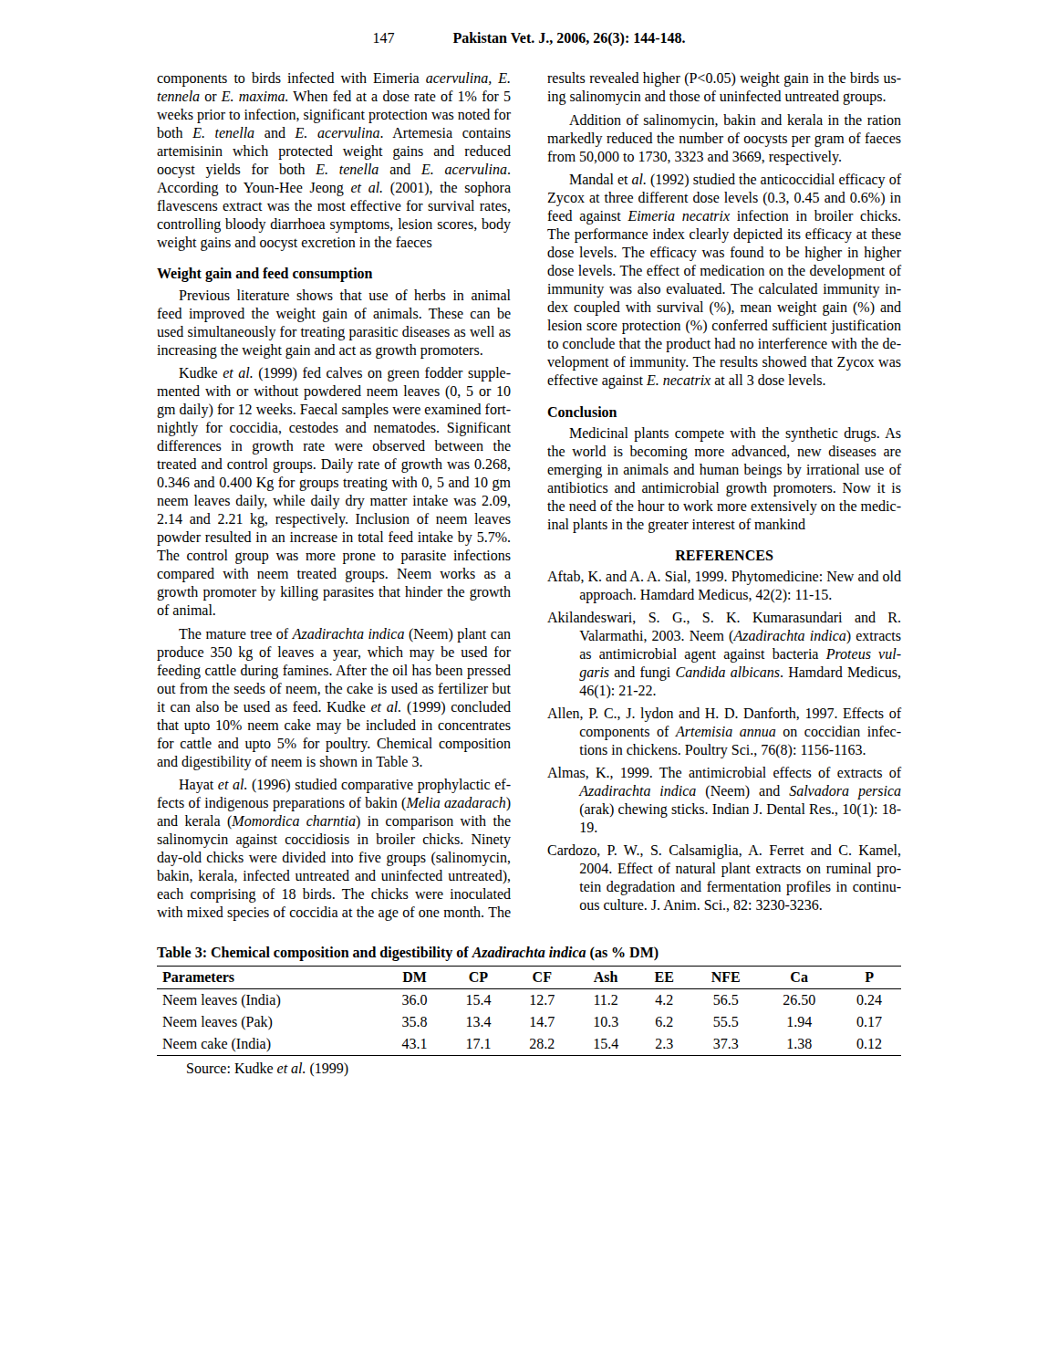147 Pakistan Vet. J., 2006, 26(3): 144-148.
components to birds infected with Eimeria acervulina, E. tennela or E. maxima. When fed at a dose rate of 1% for 5 weeks prior to infection, significant protection was noted for both E. tenella and E. acervulina. Artemesia contains artemisinin which protected weight gains and reduced oocyst yields for both E. tenella and E. acervulina. According to Youn-Hee Jeong et al. (2001), the sophora flavescens extract was the most effective for survival rates, controlling bloody diarrhoea symptoms, lesion scores, body weight gains and oocyst excretion in the faeces
Weight gain and feed consumption
Previous literature shows that use of herbs in animal feed improved the weight gain of animals. These can be used simultaneously for treating parasitic diseases as well as increasing the weight gain and act as growth promoters.
Kudke et al. (1999) fed calves on green fodder supplemented with or without powdered neem leaves (0, 5 or 10 gm daily) for 12 weeks. Faecal samples were examined fortnightly for coccidia, cestodes and nematodes. Significant differences in growth rate were observed between the treated and control groups. Daily rate of growth was 0.268, 0.346 and 0.400 Kg for groups treating with 0, 5 and 10 gm neem leaves daily, while daily dry matter intake was 2.09, 2.14 and 2.21 kg, respectively. Inclusion of neem leaves powder resulted in an increase in total feed intake by 5.7%. The control group was more prone to parasite infections compared with neem treated groups. Neem works as a growth promoter by killing parasites that hinder the growth of animal.
The mature tree of Azadirachta indica (Neem) plant can produce 350 kg of leaves a year, which may be used for feeding cattle during famines. After the oil has been pressed out from the seeds of neem, the cake is used as fertilizer but it can also be used as feed. Kudke et al. (1999) concluded that upto 10% neem cake may be included in concentrates for cattle and upto 5% for poultry. Chemical composition and digestibility of neem is shown in Table 3.
Hayat et al. (1996) studied comparative prophylactic effects of indigenous preparations of bakin (Melia azadarach) and kerala (Momordica charntia) in comparison with the salinomycin against coccidiosis in broiler chicks. Ninety day-old chicks were divided into five groups (salinomycin, bakin, kerala, infected untreated and uninfected untreated), each comprising of 18 birds. The chicks were inoculated with mixed species of coccidia at the age of one month. The results revealed higher (P<0.05) weight gain in the birds using salinomycin and those of uninfected untreated groups.
Addition of salinomycin, bakin and kerala in the ration markedly reduced the number of oocysts per gram of faeces from 50,000 to 1730, 3323 and 3669, respectively.
Mandal et al. (1992) studied the anticoccidial efficacy of Zycox at three different dose levels (0.3, 0.45 and 0.6%) in feed against Eimeria necatrix infection in broiler chicks. The performance index clearly depicted its efficacy at these dose levels. The efficacy was found to be higher in higher dose levels. The effect of medication on the development of immunity was also evaluated. The calculated immunity index coupled with survival (%), mean weight gain (%) and lesion score protection (%) conferred sufficient justification to conclude that the product had no interference with the development of immunity. The results showed that Zycox was effective against E. necatrix at all 3 dose levels.
Conclusion
Medicinal plants compete with the synthetic drugs. As the world is becoming more advanced, new diseases are emerging in animals and human beings by irrational use of antibiotics and antimicrobial growth promoters. Now it is the need of the hour to work more extensively on the medicinal plants in the greater interest of mankind
REFERENCES
Aftab, K. and A. A. Sial, 1999. Phytomedicine: New and old approach. Hamdard Medicus, 42(2): 11-15.
Akilandeswari, S. G., S. K. Kumarasundari and R. Valarmathi, 2003. Neem (Azadirachta indica) extracts as antimicrobial agent against bacteria Proteus vulgaris and fungi Candida albicans. Hamdard Medicus, 46(1): 21-22.
Allen, P. C., J. lydon and H. D. Danforth, 1997. Effects of components of Artemisia annua on coccidian infections in chickens. Poultry Sci., 76(8): 1156-1163.
Almas, K., 1999. The antimicrobial effects of extracts of Azadirachta indica (Neem) and Salvadora persica (arak) chewing sticks. Indian J. Dental Res., 10(1): 18-19.
Cardozo, P. W., S. Calsamiglia, A. Ferret and C. Kamel, 2004. Effect of natural plant extracts on ruminal protein degradation and fermentation profiles in continuous culture. J. Anim. Sci., 82: 3230-3236.
Table 3: Chemical composition and digestibility of Azadirachta indica (as % DM)
| Parameters | DM | CP | CF | Ash | EE | NFE | Ca | P |
| --- | --- | --- | --- | --- | --- | --- | --- | --- |
| Neem leaves (India) | 36.0 | 15.4 | 12.7 | 11.2 | 4.2 | 56.5 | 26.50 | 0.24 |
| Neem leaves (Pak) | 35.8 | 13.4 | 14.7 | 10.3 | 6.2 | 55.5 | 1.94 | 0.17 |
| Neem cake (India) | 43.1 | 17.1 | 28.2 | 15.4 | 2.3 | 37.3 | 1.38 | 0.12 |
Source: Kudke et al. (1999)